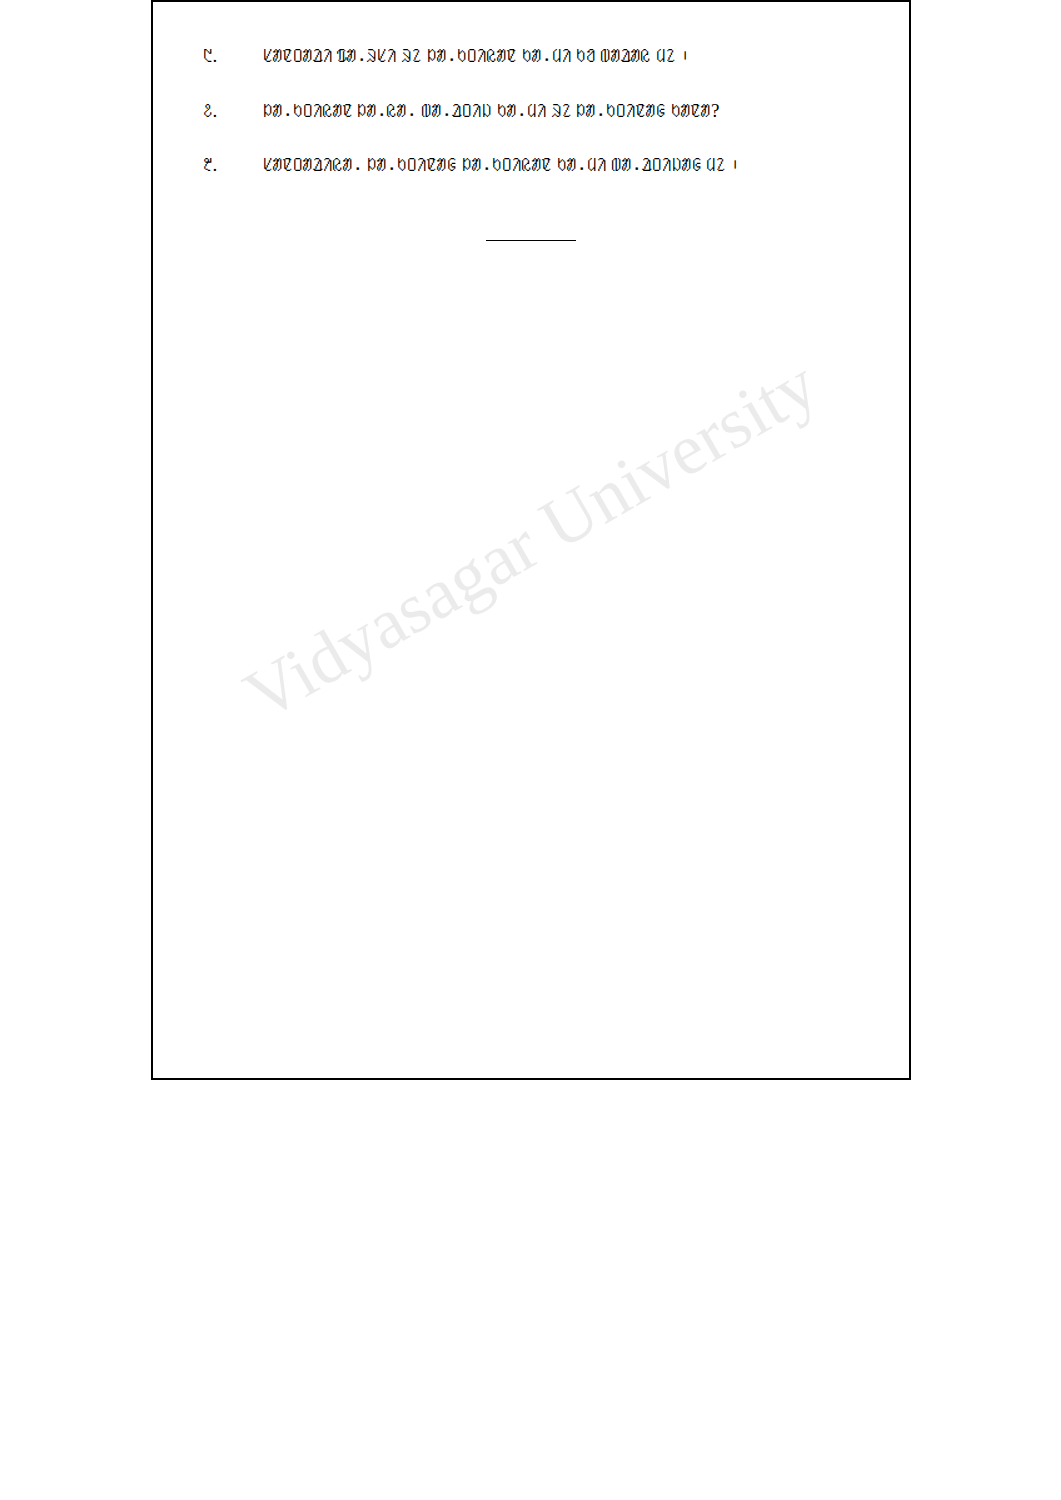Vidyasagar University
᱑. ᱥᱟᱱᱛᱟᱲᱤ ᱯᱟᱹᱨᱥᱤ ᱨᱮ ᱞᱟᱹᱠᱛᱤᱭᱟᱱ ᱠᱟᱹᱢᱤ ᱠᱚ ᱵᱟᱲᱟᱭ ᱢᱮ ᱾
᱒. ᱞᱟᱹᱠᱛᱤᱭᱟᱱ ᱞᱟᱹᱭᱟᱹ ᱵᱟᱹᱲᱛᱤᱡ ᱠᱟᱹᱢᱤ ᱨᱮ ᱞᱟᱹᱠᱛᱤᱱᱟᱜ ᱠᱟᱱᱟ?
᱓. ᱥᱟᱱᱛᱟᱲᱤᱭᱟᱹ ᱞᱟᱹᱠᱛᱤᱱᱟᱜ ᱞᱟᱹᱠᱛᱤᱭᱟᱱ ᱠᱟᱹᱢᱤ ᱵᱟᱹᱲᱛᱤᱡᱟᱜ ᱢᱮ ᱾